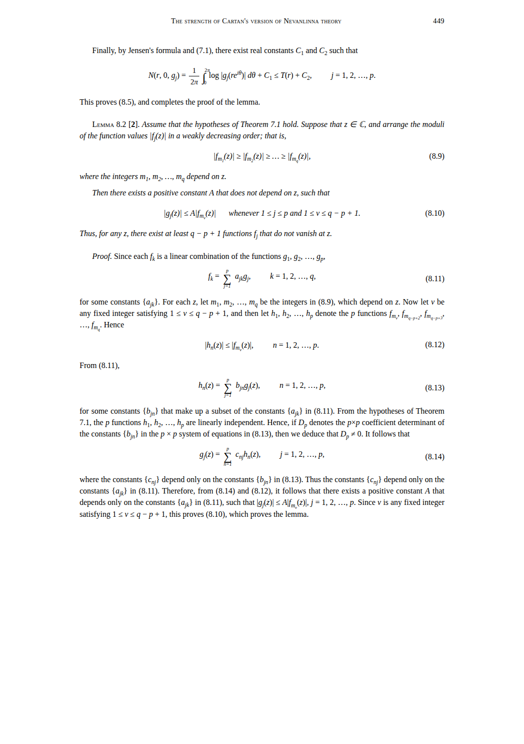The strength of Cartan's version of Nevanlinna theory 449
Finally, by Jensen's formula and (7.1), there exist real constants C1 and C2 such that
N(r, 0, gj) = 12π ∫2π 0 log |gj(reiθ)| dθ + C1 ≤ T(r) + C2, j = 1, 2, …, p.
This proves (8.5), and completes the proof of the lemma.
Lemma 8.2 [2]. Assume that the hypotheses of Theorem 7.1 hold. Suppose that z ∈ ℂ, and arrange the moduli of the function values |fj(z)| in a weakly decreasing order; that is,
|fm1(z)| ≥ |fm2(z)| ≥ … ≥ |fmq(z)|, (8.9)
where the integers m1, m2, …, mq depend on z.
Then there exists a positive constant A that does not depend on z, such that
|gj(z)| ≤ A|fmν(z)| whenever 1 ≤ j ≤ p and 1 ≤ ν ≤ q − p + 1. (8.10)
Thus, for any z, there exist at least q − p + 1 functions fj that do not vanish at z.
Proof. Since each fk is a linear combination of the functions g1, g2, …, gp,
fk = ∑pj=1 ajkgj, k = 1, 2, …, q, (8.11)
for some constants {ajk}. For each z, let m1, m2, …, mq be the integers in (8.9), which depend on z. Now let ν be any fixed integer satisfying 1 ≤ ν ≤ q − p + 1, and then let h1, h2, …, hp denote the p functions fmν, fmq−p+2, fmq−p+3, …, fmq. Hence
|hn(z)| ≤ |fmν(z)|, n = 1, 2, …, p. (8.12)
From (8.11),
hn(z) = ∑pj=1 bjngj(z), n = 1, 2, …, p, (8.13)
for some constants {bjn} that make up a subset of the constants {ajk} in (8.11). From the hypotheses of Theorem 7.1, the p functions h1, h2, …, hp are linearly independent. Hence, if Dp denotes the p×p coefficient determinant of the constants {bjn} in the p × p system of equations in (8.13), then we deduce that Dp ≠ 0. It follows that
gj(z) = ∑pn=1 cnjhn(z), j = 1, 2, …, p, (8.14)
where the constants {cnj} depend only on the constants {bjn} in (8.13). Thus the constants {cnj} depend only on the constants {ajk} in (8.11). Therefore, from (8.14) and (8.12), it follows that there exists a positive constant A that depends only on the constants {ajk} in (8.11), such that |gj(z)| ≤ A|fmν(z)|, j = 1, 2, …, p. Since ν is any fixed integer satisfying 1 ≤ ν ≤ q − p + 1, this proves (8.10), which proves the lemma.